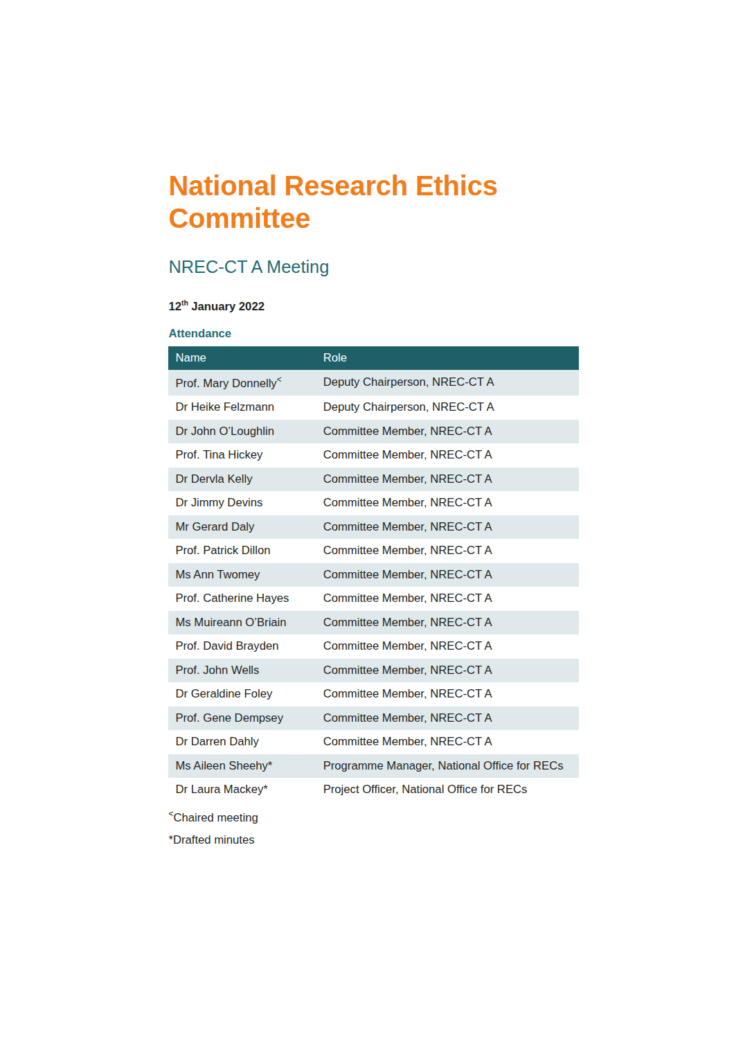National Research Ethics Committee
NREC-CT A Meeting
12th January 2022
Attendance
| Name | Role |
| --- | --- |
| Prof. Mary Donnelly < | Deputy Chairperson, NREC-CT A |
| Dr Heike Felzmann | Deputy Chairperson, NREC-CT A |
| Dr John O’Loughlin | Committee Member, NREC-CT A |
| Prof. Tina Hickey | Committee Member, NREC-CT A |
| Dr Dervla Kelly | Committee Member, NREC-CT A |
| Dr Jimmy Devins | Committee Member, NREC-CT A |
| Mr Gerard Daly | Committee Member, NREC-CT A |
| Prof. Patrick Dillon | Committee Member, NREC-CT A |
| Ms Ann Twomey | Committee Member, NREC-CT A |
| Prof. Catherine Hayes | Committee Member, NREC-CT A |
| Ms Muireann O’Briain | Committee Member, NREC-CT A |
| Prof. David Brayden | Committee Member, NREC-CT A |
| Prof. John Wells | Committee Member, NREC-CT A |
| Dr Geraldine Foley | Committee Member, NREC-CT A |
| Prof. Gene Dempsey | Committee Member, NREC-CT A |
| Dr Darren Dahly | Committee Member, NREC-CT A |
| Ms Aileen Sheehy* | Programme Manager, National Office for RECs |
| Dr Laura Mackey* | Project Officer, National Office for RECs |
<Chaired meeting
*Drafted minutes